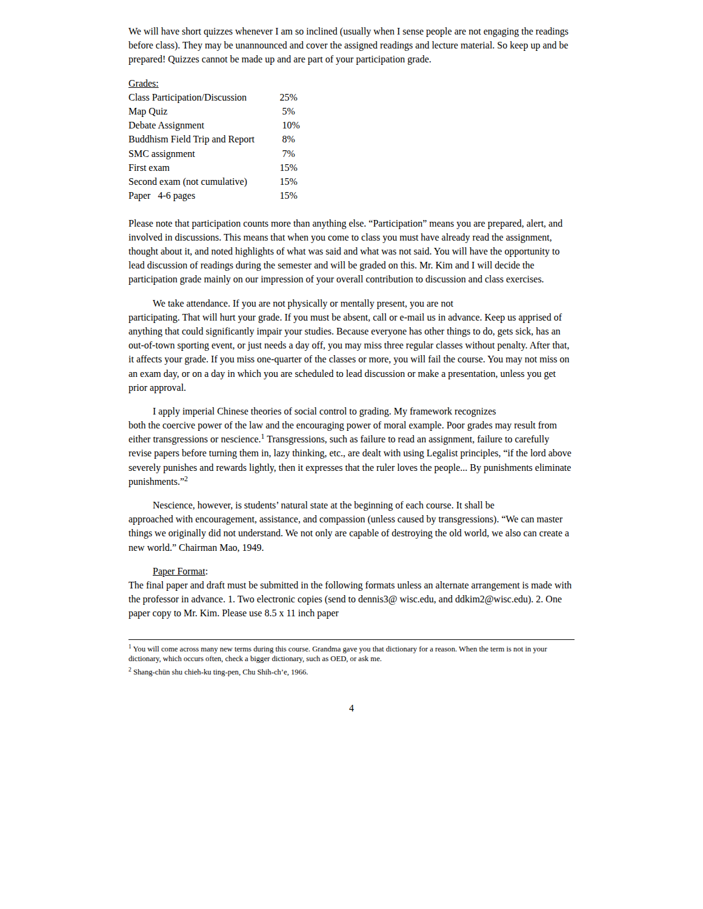We will have short quizzes whenever I am so inclined (usually when I sense people are not engaging the readings before class). They may be unannounced and cover the assigned readings and lecture material. So keep up and be prepared! Quizzes cannot be made up and are part of your participation grade.
Grades:
| Class Participation/Discussion | 25% |
| Map Quiz | 5% |
| Debate Assignment | 10% |
| Buddhism Field Trip and Report | 8% |
| SMC assignment | 7% |
| First exam | 15% |
| Second exam (not cumulative) | 15% |
| Paper 4-6 pages | 15% |
Please note that participation counts more than anything else. “Participation” means you are prepared, alert, and involved in discussions. This means that when you come to class you must have already read the assignment, thought about it, and noted highlights of what was said and what was not said. You will have the opportunity to lead discussion of readings during the semester and will be graded on this. Mr. Kim and I will decide the participation grade mainly on our impression of your overall contribution to discussion and class exercises.
We take attendance. If you are not physically or mentally present, you are not
participating. That will hurt your grade. If you must be absent, call or e-mail us in advance. Keep us apprised of anything that could significantly impair your studies. Because everyone has other things to do, gets sick, has an out-of-town sporting event, or just needs a day off, you may miss three regular classes without penalty. After that, it affects your grade. If you miss one-quarter of the classes or more, you will fail the course. You may not miss on an exam day, or on a day in which you are scheduled to lead discussion or make a presentation, unless you get prior approval.
I apply imperial Chinese theories of social control to grading. My framework recognizes
both the coercive power of the law and the encouraging power of moral example. Poor grades may result from either transgressions or nescience.1 Transgressions, such as failure to read an assignment, failure to carefully revise papers before turning them in, lazy thinking, etc., are dealt with using Legalist principles, “if the lord above severely punishes and rewards lightly, then it expresses that the ruler loves the people... By punishments eliminate punishments.”2
Nescience, however, is students’ natural state at the beginning of each course. It shall be
approached with encouragement, assistance, and compassion (unless caused by transgressions). “We can master things we originally did not understand. We not only are capable of destroying the old world, we also can create a new world.” Chairman Mao, 1949.
Paper Format:
The final paper and draft must be submitted in the following formats unless an alternate arrangement is made with the professor in advance. 1. Two electronic copies (send to dennis3@ wisc.edu, and ddkim2@wisc.edu). 2. One paper copy to Mr. Kim. Please use 8.5 x 11 inch paper
1 You will come across many new terms during this course. Grandma gave you that dictionary for a reason. When the term is not in your dictionary, which occurs often, check a bigger dictionary, such as OED, or ask me.
2 Shang-chün shu chieh-ku ting-pen, Chu Shih-ch’e, 1966.
4